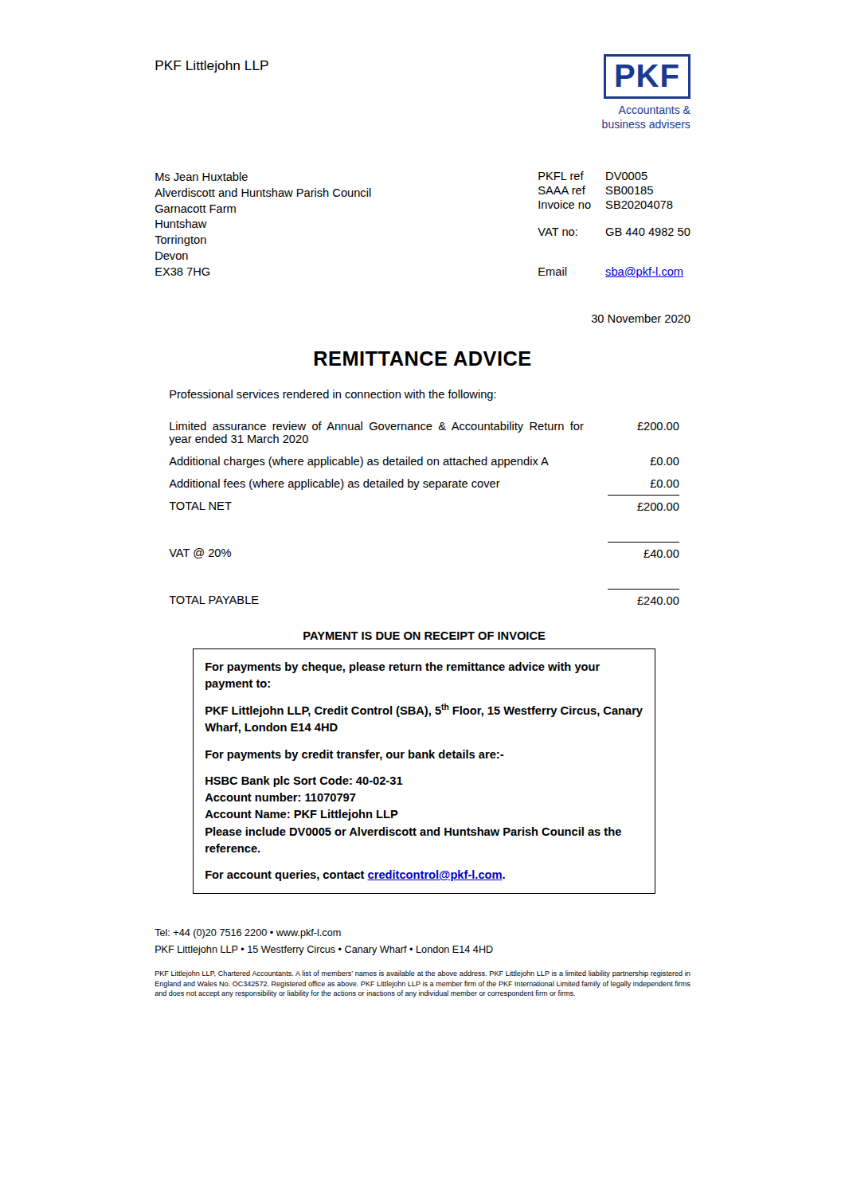PKF Littlejohn LLP
PKF
Accountants &
business advisers
Ms Jean Huxtable
Alverdiscott and Huntshaw Parish Council
Garnacott Farm
Huntshaw
Torrington
Devon
EX38 7HG
| PKFL ref | DV0005 |
| SAAA ref | SB00185 |
| Invoice no | SB20204078 |
| VAT no: | GB 440 4982 50 |
| Email | sba@pkf-l.com |
30 November 2020
REMITTANCE ADVICE
Professional services rendered in connection with the following:
| Limited assurance review of Annual Governance & Accountability Return for year ended 31 March 2020 | £200.00 |
| Additional charges (where applicable) as detailed on attached appendix A | £0.00 |
| Additional fees (where applicable) as detailed by separate cover | £0.00 |
| TOTAL NET | £200.00 |
| VAT @ 20% | £40.00 |
| TOTAL PAYABLE | £240.00 |
PAYMENT IS DUE ON RECEIPT OF INVOICE
For payments by cheque, please return the remittance advice with your payment to:
PKF Littlejohn LLP, Credit Control (SBA), 5th Floor, 15 Westferry Circus, Canary Wharf, London E14 4HD
For payments by credit transfer, our bank details are:-
HSBC Bank plc Sort Code: 40-02-31
Account number: 11070797
Account Name: PKF Littlejohn LLP
Please include DV0005 or Alverdiscott and Huntshaw Parish Council as the reference.
For account queries, contact creditcontrol@pkf-l.com.
Tel: +44 (0)20 7516 2200 • www.pkf-l.com
PKF Littlejohn LLP • 15 Westferry Circus • Canary Wharf • London E14 4HD
PKF Littlejohn LLP, Chartered Accountants. A list of members’ names is available at the above address. PKF Littlejohn LLP is a limited liability partnership registered in England and Wales No. OC342572. Registered office as above. PKF Littlejohn LLP is a member firm of the PKF International Limited family of legally independent firms and does not accept any responsibility or liability for the actions or inactions of any individual member or correspondent firm or firms.